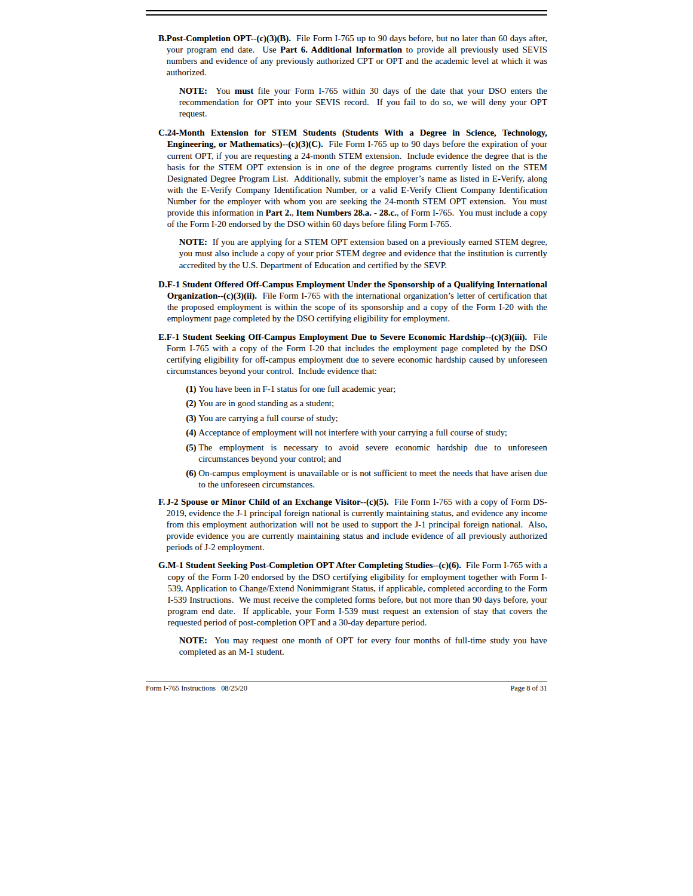B.
Post-Completion OPT--(c)(3)(B). File Form I-765 up to 90 days before, but no later than 60 days after, your program end date. Use Part 6. Additional Information to provide all previously used SEVIS numbers and evidence of any previously authorized CPT or OPT and the academic level at which it was authorized.
NOTE: You must file your Form I-765 within 30 days of the date that your DSO enters the recommendation for OPT into your SEVIS record. If you fail to do so, we will deny your OPT request.
C.
24-Month Extension for STEM Students (Students With a Degree in Science, Technology, Engineering, or Mathematics)--(c)(3)(C). File Form I-765 up to 90 days before the expiration of your current OPT, if you are requesting a 24-month STEM extension. Include evidence the degree that is the basis for the STEM OPT extension is in one of the degree programs currently listed on the STEM Designated Degree Program List. Additionally, submit the employer’s name as listed in E-Verify, along with the E-Verify Company Identification Number, or a valid E-Verify Client Company Identification Number for the employer with whom you are seeking the 24-month STEM OPT extension. You must provide this information in Part 2., Item Numbers 28.a. - 28.c., of Form I-765. You must include a copy of the Form I-20 endorsed by the DSO within 60 days before filing Form I-765.
NOTE: If you are applying for a STEM OPT extension based on a previously earned STEM degree, you must also include a copy of your prior STEM degree and evidence that the institution is currently accredited by the U.S. Department of Education and certified by the SEVP.
D.
F-1 Student Offered Off-Campus Employment Under the Sponsorship of a Qualifying International Organization--(c)(3)(ii). File Form I-765 with the international organization’s letter of certification that the proposed employment is within the scope of its sponsorship and a copy of the Form I-20 with the employment page completed by the DSO certifying eligibility for employment.
E.
F-1 Student Seeking Off-Campus Employment Due to Severe Economic Hardship--(c)(3)(iii). File Form I-765 with a copy of the Form I-20 that includes the employment page completed by the DSO certifying eligibility for off-campus employment due to severe economic hardship caused by unforeseen circumstances beyond your control. Include evidence that:
(1)
You have been in F-1 status for one full academic year;
(2)
You are in good standing as a student;
(3)
You are carrying a full course of study;
(4)
Acceptance of employment will not interfere with your carrying a full course of study;
(5)
The employment is necessary to avoid severe economic hardship due to unforeseen circumstances beyond your control; and
(6)
On-campus employment is unavailable or is not sufficient to meet the needs that have arisen due to the unforeseen circumstances.
F.
J-2 Spouse or Minor Child of an Exchange Visitor--(c)(5). File Form I-765 with a copy of Form DS-2019, evidence the J-1 principal foreign national is currently maintaining status, and evidence any income from this employment authorization will not be used to support the J-1 principal foreign national. Also, provide evidence you are currently maintaining status and include evidence of all previously authorized periods of J-2 employment.
G.
M-1 Student Seeking Post-Completion OPT After Completing Studies--(c)(6). File Form I-765 with a copy of the Form I-20 endorsed by the DSO certifying eligibility for employment together with Form I-539, Application to Change/Extend Nonimmigrant Status, if applicable, completed according to the Form I-539 Instructions. We must receive the completed forms before, but not more than 90 days before, your program end date. If applicable, your Form I-539 must request an extension of stay that covers the requested period of post-completion OPT and a 30-day departure period.
NOTE: You may request one month of OPT for every four months of full-time study you have completed as an M-1 student.
Form I-765 Instructions 08/25/20
Page 8 of 31